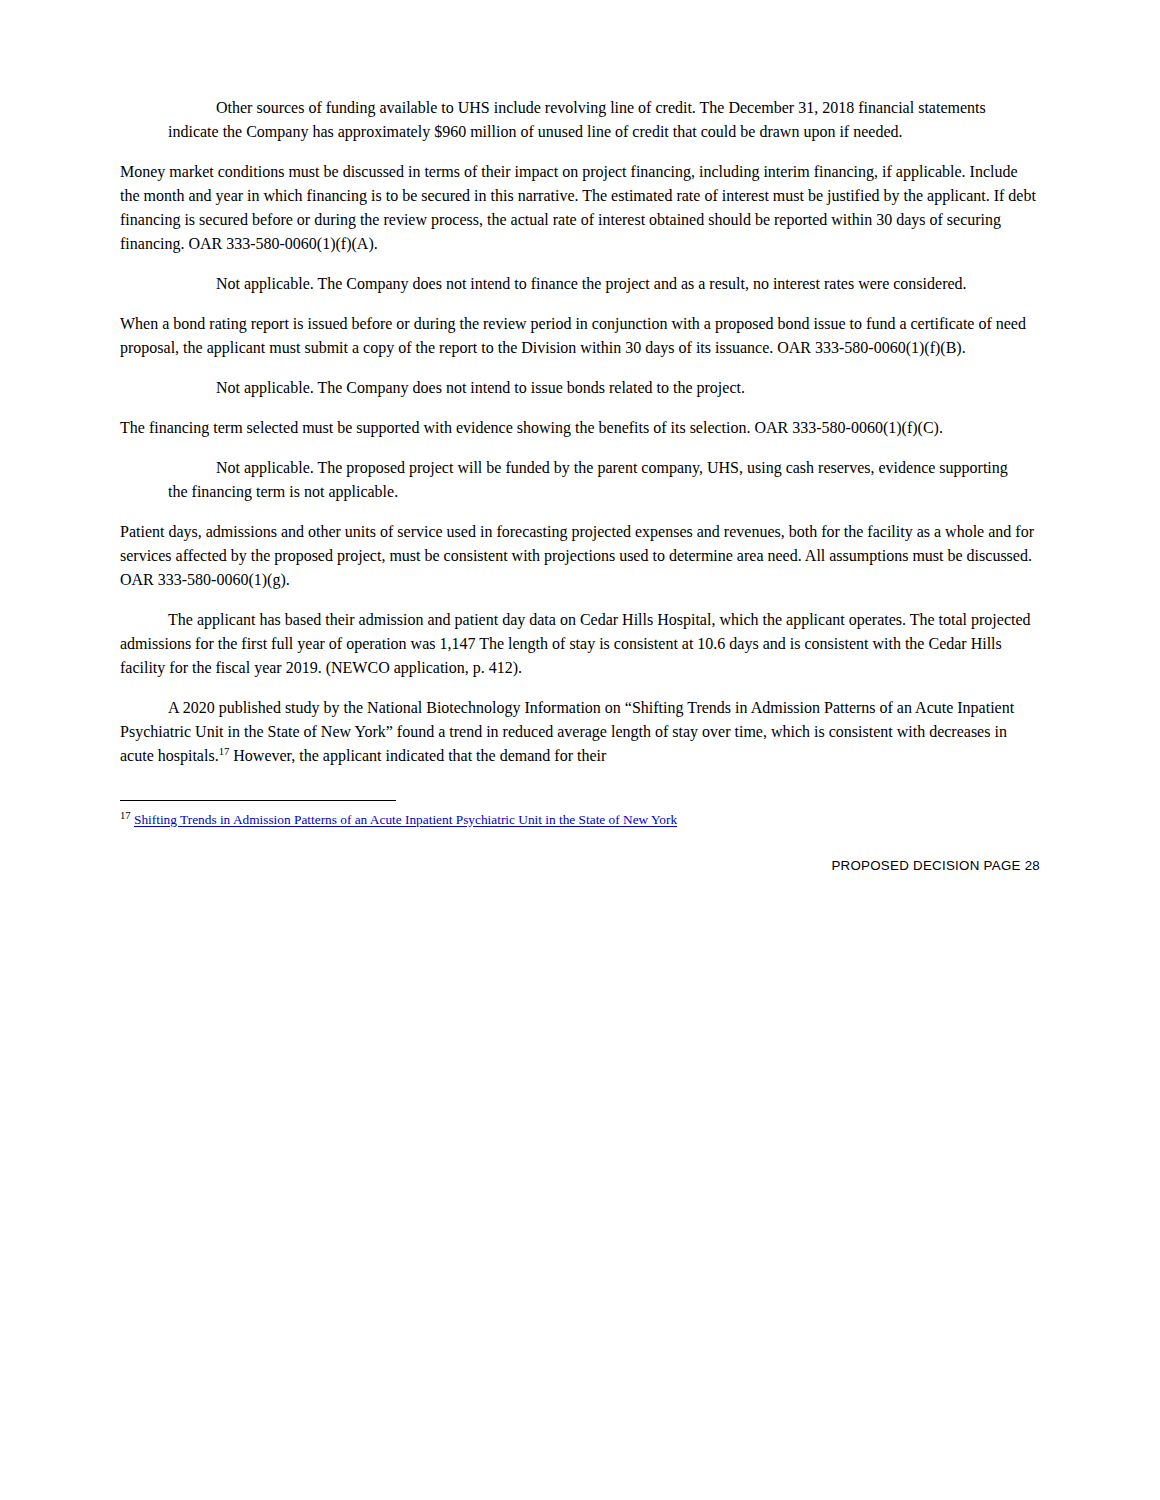Other sources of funding available to UHS include revolving line of credit. The December 31, 2018 financial statements indicate the Company has approximately $960 million of unused line of credit that could be drawn upon if needed.
Money market conditions must be discussed in terms of their impact on project financing, including interim financing, if applicable. Include the month and year in which financing is to be secured in this narrative. The estimated rate of interest must be justified by the applicant. If debt financing is secured before or during the review process, the actual rate of interest obtained should be reported within 30 days of securing financing. OAR 333-580-0060(1)(f)(A).
Not applicable. The Company does not intend to finance the project and as a result, no interest rates were considered.
When a bond rating report is issued before or during the review period in conjunction with a proposed bond issue to fund a certificate of need proposal, the applicant must submit a copy of the report to the Division within 30 days of its issuance. OAR 333-580-0060(1)(f)(B).
Not applicable. The Company does not intend to issue bonds related to the project.
The financing term selected must be supported with evidence showing the benefits of its selection. OAR 333-580-0060(1)(f)(C).
Not applicable. The proposed project will be funded by the parent company, UHS, using cash reserves, evidence supporting the financing term is not applicable.
Patient days, admissions and other units of service used in forecasting projected expenses and revenues, both for the facility as a whole and for services affected by the proposed project, must be consistent with projections used to determine area need. All assumptions must be discussed. OAR 333-580-0060(1)(g).
The applicant has based their admission and patient day data on Cedar Hills Hospital, which the applicant operates. The total projected admissions for the first full year of operation was 1,147 The length of stay is consistent at 10.6 days and is consistent with the Cedar Hills facility for the fiscal year 2019. (NEWCO application, p. 412).
A 2020 published study by the National Biotechnology Information on “Shifting Trends in Admission Patterns of an Acute Inpatient Psychiatric Unit in the State of New York” found a trend in reduced average length of stay over time, which is consistent with decreases in acute hospitals.17 However, the applicant indicated that the demand for their
17 Shifting Trends in Admission Patterns of an Acute Inpatient Psychiatric Unit in the State of New York
PROPOSED DECISION PAGE 28